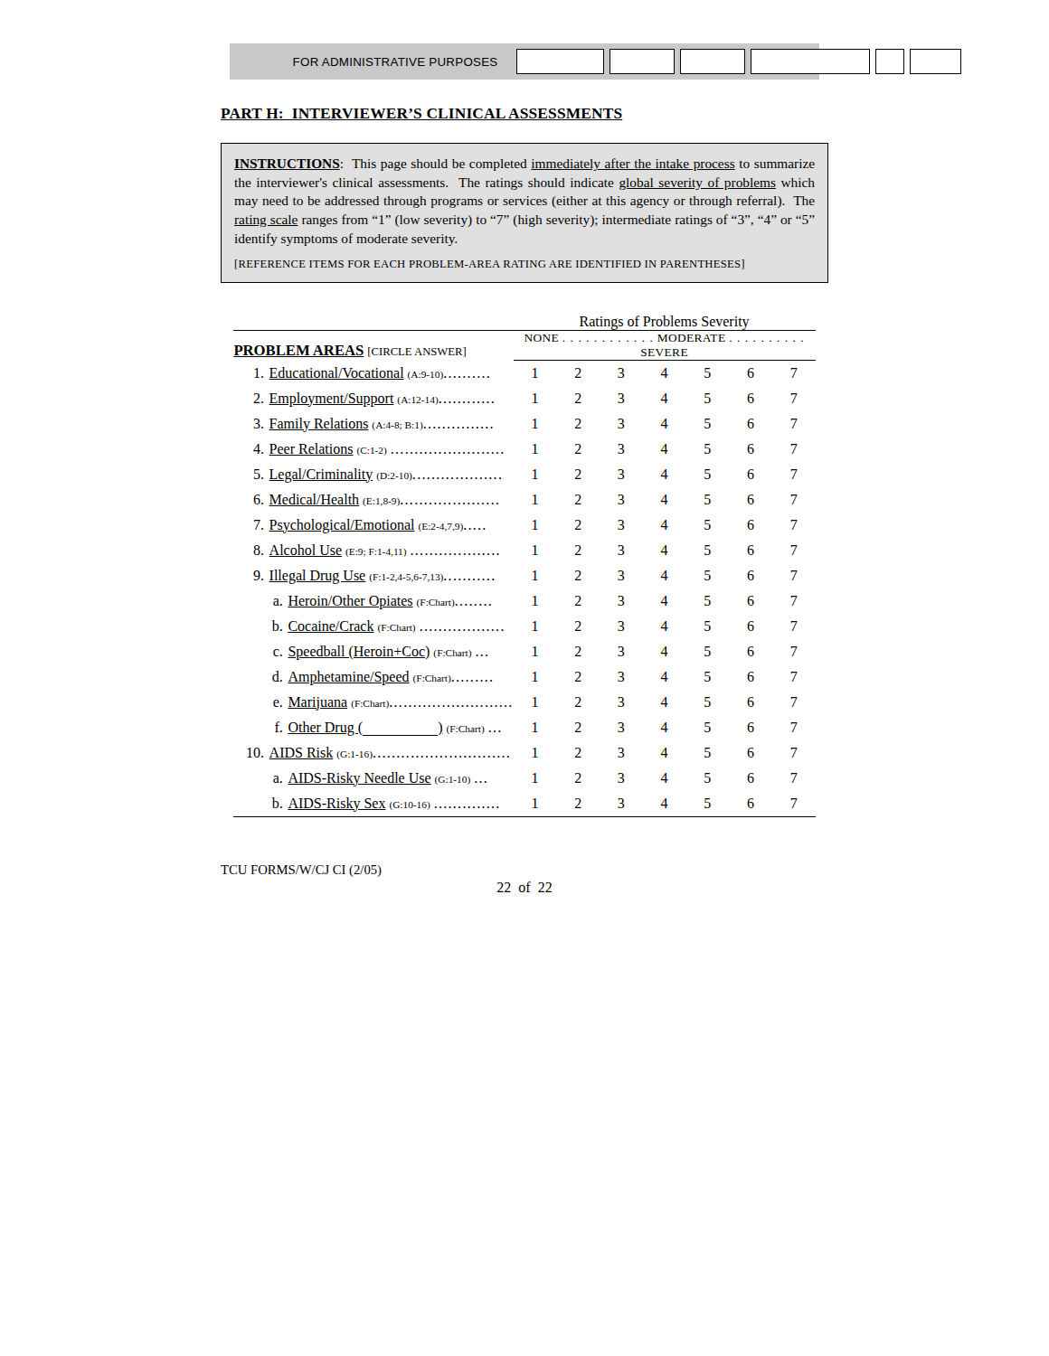FOR ADMINISTRATIVE PURPOSES
PART H: INTERVIEWER’S CLINICAL ASSESSMENTS
INSTRUCTIONS: This page should be completed immediately after the intake process to summarize the interviewer's clinical assessments. The ratings should indicate global severity of problems which may need to be addressed through programs or services (either at this agency or through referral). The rating scale ranges from “1” (low severity) to “7” (high severity); intermediate ratings of “3”, “4” or “5” identify symptoms of moderate severity.
[REFERENCE ITEMS FOR EACH PROBLEM-AREA RATING ARE IDENTIFIED IN PARENTHESES]
| | Ratings of Problems Severity |
| --- | --- |
| PROBLEM AREAS [CIRCLE ANSWER] | NONE . . . . . . . . . . . . MODERATE . . . . . . . . . . SEVERE |
| 1. Educational/Vocational (A:9-10) .......... | 1 | 2 | 3 | 4 | 5 | 6 | 7 |
| 2. Employment/Support (A:12-14) ............ | 1 | 2 | 3 | 4 | 5 | 6 | 7 |
| 3. Family Relations (A:4-8; B:1) ............... | 1 | 2 | 3 | 4 | 5 | 6 | 7 |
| 4. Peer Relations (C:1-2) ........................ | 1 | 2 | 3 | 4 | 5 | 6 | 7 |
| 5. Legal/Criminality (D:2-10) ................... | 1 | 2 | 3 | 4 | 5 | 6 | 7 |
| 6. Medical/Health (E:1,8-9) ..................... | 1 | 2 | 3 | 4 | 5 | 6 | 7 |
| 7. Psychological/Emotional (E:2-4,7,9) ..... | 1 | 2 | 3 | 4 | 5 | 6 | 7 |
| 8. Alcohol Use (E:9; F:1-4,11) ................... | 1 | 2 | 3 | 4 | 5 | 6 | 7 |
| 9. Illegal Drug Use (F:1-2,4-5,6-7,13) ........... | 1 | 2 | 3 | 4 | 5 | 6 | 7 |
| a. Heroin/Other Opiates (F:Chart) ........ | 1 | 2 | 3 | 4 | 5 | 6 | 7 |
| b. Cocaine/Crack (F:Chart) .................. | 1 | 2 | 3 | 4 | 5 | 6 | 7 |
| c. Speedball (Heroin+Coc) (F:Chart) ... | 1 | 2 | 3 | 4 | 5 | 6 | 7 |
| d. Amphetamine/Speed (F:Chart) ......... | 1 | 2 | 3 | 4 | 5 | 6 | 7 |
| e. Marijuana (F:Chart) .......................... | 1 | 2 | 3 | 4 | 5 | 6 | 7 |
| f. Other Drug ( ) (F:Chart) ... | 1 | 2 | 3 | 4 | 5 | 6 | 7 |
| 10. AIDS Risk (G:1-16) ............................. | 1 | 2 | 3 | 4 | 5 | 6 | 7 |
| a. AIDS-Risky Needle Use (G:1-10) ... | 1 | 2 | 3 | 4 | 5 | 6 | 7 |
| b. AIDS-Risky Sex (G:10-16) .............. | 1 | 2 | 3 | 4 | 5 | 6 | 7 |
TCU FORMS/W/CJ CI (2/05)
22 of 22